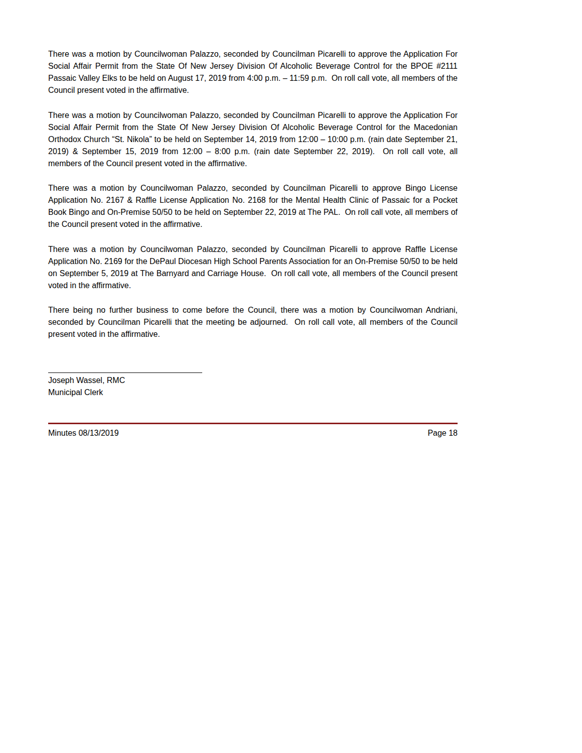There was a motion by Councilwoman Palazzo, seconded by Councilman Picarelli to approve the Application For Social Affair Permit from the State Of New Jersey Division Of Alcoholic Beverage Control for the BPOE #2111 Passaic Valley Elks to be held on August 17, 2019 from 4:00 p.m. – 11:59 p.m. On roll call vote, all members of the Council present voted in the affirmative.
There was a motion by Councilwoman Palazzo, seconded by Councilman Picarelli to approve the Application For Social Affair Permit from the State Of New Jersey Division Of Alcoholic Beverage Control for the Macedonian Orthodox Church “St. Nikola” to be held on September 14, 2019 from 12:00 – 10:00 p.m. (rain date September 21, 2019) & September 15, 2019 from 12:00 – 8:00 p.m. (rain date September 22, 2019). On roll call vote, all members of the Council present voted in the affirmative.
There was a motion by Councilwoman Palazzo, seconded by Councilman Picarelli to approve Bingo License Application No. 2167 & Raffle License Application No. 2168 for the Mental Health Clinic of Passaic for a Pocket Book Bingo and On-Premise 50/50 to be held on September 22, 2019 at The PAL. On roll call vote, all members of the Council present voted in the affirmative.
There was a motion by Councilwoman Palazzo, seconded by Councilman Picarelli to approve Raffle License Application No. 2169 for the DePaul Diocesan High School Parents Association for an On-Premise 50/50 to be held on September 5, 2019 at The Barnyard and Carriage House. On roll call vote, all members of the Council present voted in the affirmative.
There being no further business to come before the Council, there was a motion by Councilwoman Andriani, seconded by Councilman Picarelli that the meeting be adjourned. On roll call vote, all members of the Council present voted in the affirmative.
Joseph Wassel, RMC
Municipal Clerk
Minutes 08/13/2019 Page 18